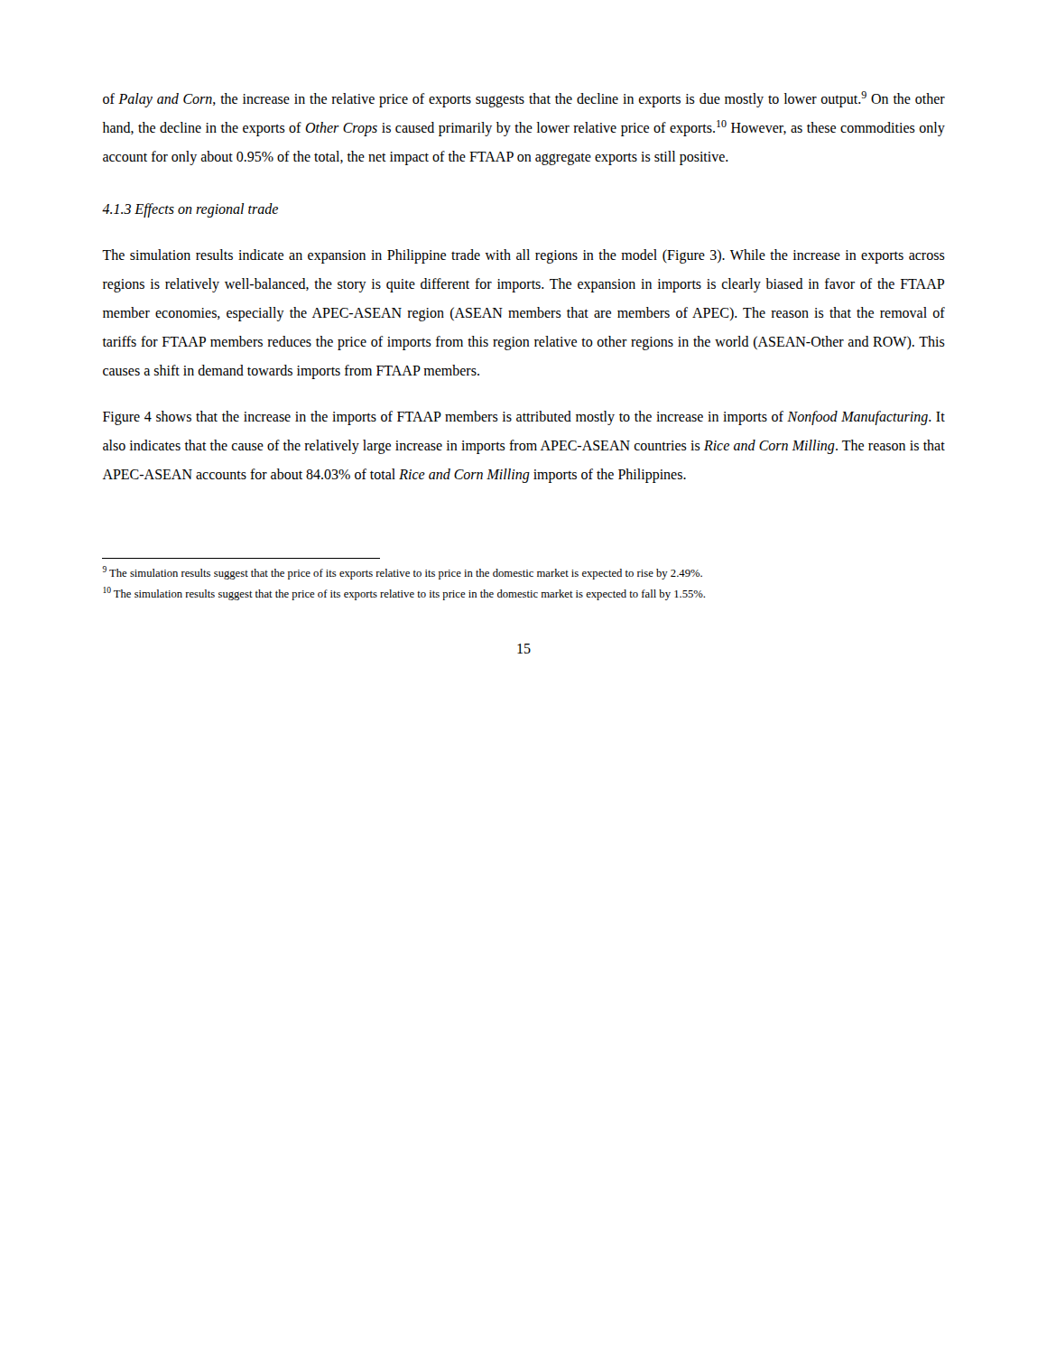of Palay and Corn, the increase in the relative price of exports suggests that the decline in exports is due mostly to lower output.9 On the other hand, the decline in the exports of Other Crops is caused primarily by the lower relative price of exports.10 However, as these commodities only account for only about 0.95% of the total, the net impact of the FTAAP on aggregate exports is still positive.
4.1.3 Effects on regional trade
The simulation results indicate an expansion in Philippine trade with all regions in the model (Figure 3). While the increase in exports across regions is relatively well-balanced, the story is quite different for imports. The expansion in imports is clearly biased in favor of the FTAAP member economies, especially the APEC-ASEAN region (ASEAN members that are members of APEC). The reason is that the removal of tariffs for FTAAP members reduces the price of imports from this region relative to other regions in the world (ASEAN-Other and ROW). This causes a shift in demand towards imports from FTAAP members.
Figure 4 shows that the increase in the imports of FTAAP members is attributed mostly to the increase in imports of Nonfood Manufacturing. It also indicates that the cause of the relatively large increase in imports from APEC-ASEAN countries is Rice and Corn Milling. The reason is that APEC-ASEAN accounts for about 84.03% of total Rice and Corn Milling imports of the Philippines.
9 The simulation results suggest that the price of its exports relative to its price in the domestic market is expected to rise by 2.49%.
10 The simulation results suggest that the price of its exports relative to its price in the domestic market is expected to fall by 1.55%.
15